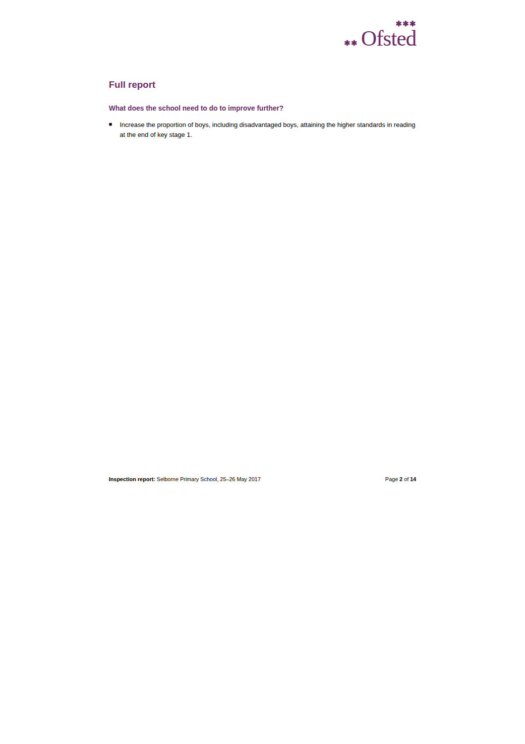✱✱✱
✱✱Ofsted
Full report
What does the school need to do to improve further?
Increase the proportion of boys, including disadvantaged boys, attaining the higher standards in reading at the end of key stage 1.
Inspection report: Selborne Primary School, 25–26 May 2017
Page 2 of 14